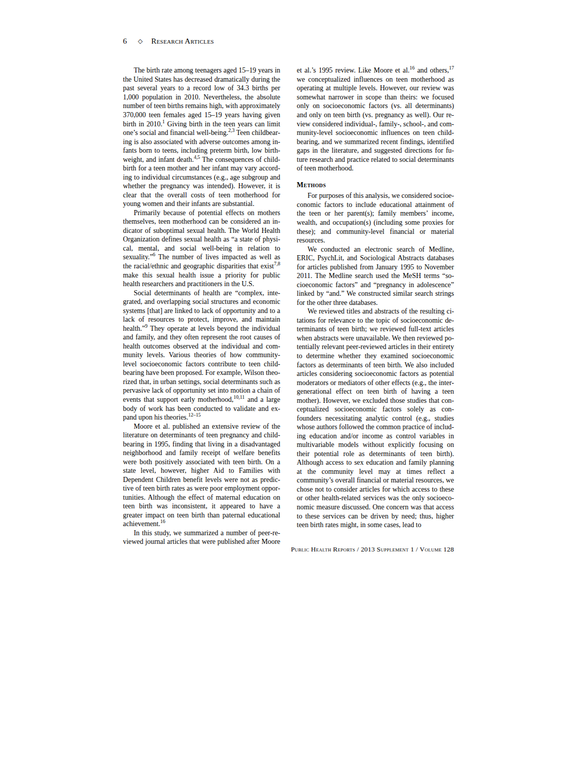6◇Research Articles
The birth rate among teenagers aged 15–19 years in the United States has decreased dramatically during the past several years to a record low of 34.3 births per 1,000 population in 2010. Nevertheless, the absolute number of teen births remains high, with approximately 370,000 teen females aged 15–19 years having given birth in 2010.1 Giving birth in the teen years can limit one’s social and financial well-being.2,3 Teen childbearing is also associated with adverse outcomes among infants born to teens, including preterm birth, low birthweight, and infant death.4,5 The consequences of childbirth for a teen mother and her infant may vary according to individual circumstances (e.g., age subgroup and whether the pregnancy was intended). However, it is clear that the overall costs of teen motherhood for young women and their infants are substantial.
Primarily because of potential effects on mothers themselves, teen motherhood can be considered an indicator of suboptimal sexual health. The World Health Organization defines sexual health as “a state of physical, mental, and social well-being in relation to sexuality.”6 The number of lives impacted as well as the racial/ethnic and geographic disparities that exist7,8 make this sexual health issue a priority for public health researchers and practitioners in the U.S.
Social determinants of health are “complex, integrated, and overlapping social structures and economic systems [that] are linked to lack of opportunity and to a lack of resources to protect, improve, and maintain health.”9 They operate at levels beyond the individual and family, and they often represent the root causes of health outcomes observed at the individual and community levels. Various theories of how community-level socioeconomic factors contribute to teen childbearing have been proposed. For example, Wilson theorized that, in urban settings, social determinants such as pervasive lack of opportunity set into motion a chain of events that support early motherhood,10,11 and a large body of work has been conducted to validate and expand upon his theories.12–15
Moore et al. published an extensive review of the literature on determinants of teen pregnancy and childbearing in 1995, finding that living in a disadvantaged neighborhood and family receipt of welfare benefits were both positively associated with teen birth. On a state level, however, higher Aid to Families with Dependent Children benefit levels were not as predictive of teen birth rates as were poor employment opportunities. Although the effect of maternal education on teen birth was inconsistent, it appeared to have a greater impact on teen birth than paternal educational achievement.16
In this study, we summarized a number of peer-reviewed journal articles that were published after Moore et al.’s 1995 review. Like Moore et al.16 and others,17 we conceptualized influences on teen motherhood as operating at multiple levels. However, our review was somewhat narrower in scope than theirs: we focused only on socioeconomic factors (vs. all determinants) and only on teen birth (vs. pregnancy as well). Our review considered individual-, family-, school-, and community-level socioeconomic influences on teen childbearing, and we summarized recent findings, identified gaps in the literature, and suggested directions for future research and practice related to social determinants of teen motherhood.
Methods
For purposes of this analysis, we considered socioeconomic factors to include educational attainment of the teen or her parent(s); family members’ income, wealth, and occupation(s) (including some proxies for these); and community-level financial or material resources.
We conducted an electronic search of Medline, ERIC, PsychLit, and Sociological Abstracts databases for articles published from January 1995 to November 2011. The Medline search used the MeSH terms “socioeconomic factors” and “pregnancy in adolescence” linked by “and.” We constructed similar search strings for the other three databases.
We reviewed titles and abstracts of the resulting citations for relevance to the topic of socioeconomic determinants of teen birth; we reviewed full-text articles when abstracts were unavailable. We then reviewed potentially relevant peer-reviewed articles in their entirety to determine whether they examined socioeconomic factors as determinants of teen birth. We also included articles considering socioeconomic factors as potential moderators or mediators of other effects (e.g., the intergenerational effect on teen birth of having a teen mother). However, we excluded those studies that conceptualized socioeconomic factors solely as confounders necessitating analytic control (e.g., studies whose authors followed the common practice of including education and/or income as control variables in multivariable models without explicitly focusing on their potential role as determinants of teen birth). Although access to sex education and family planning at the community level may at times reflect a community’s overall financial or material resources, we chose not to consider articles for which access to these or other health-related services was the only socioeconomic measure discussed. One concern was that access to these services can be driven by need; thus, higher teen birth rates might, in some cases, lead to
Public Health Reports / 2013 Supplement 1 / Volume 128